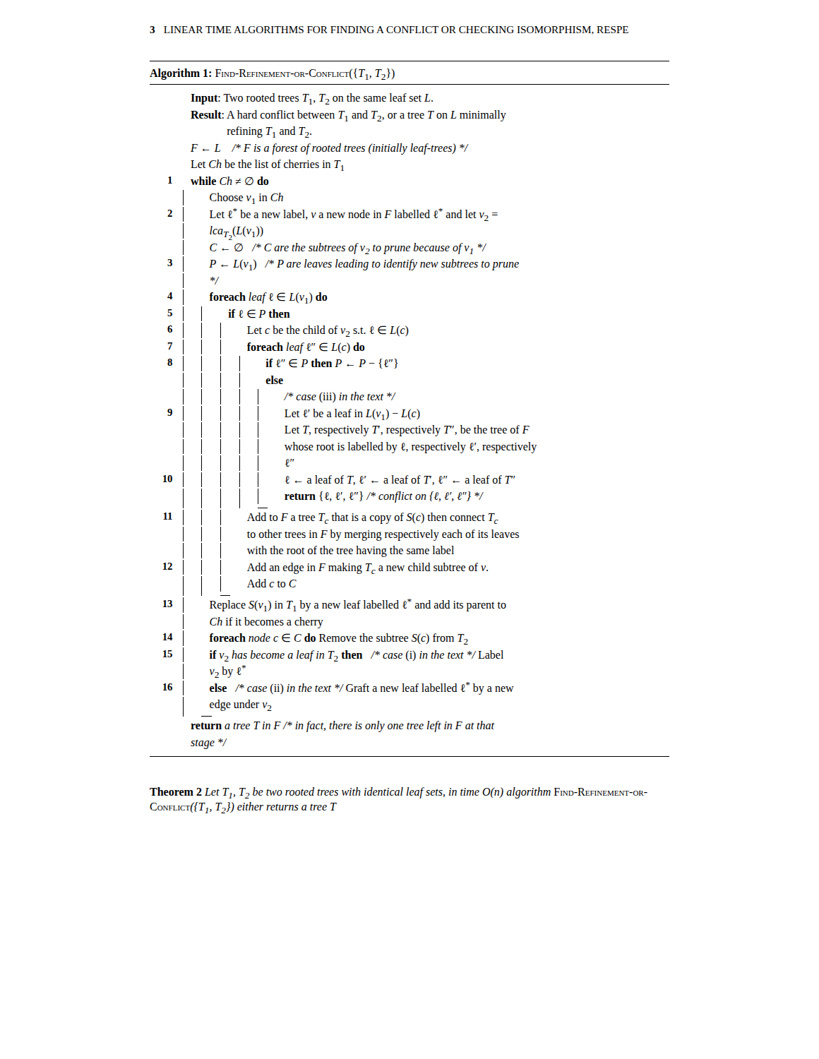3 LINEAR TIME ALGORITHMS FOR FINDING A CONFLICT OR CHECKING ISOMORPHISM, RESPE
Algorithm 1: Find-Refinement-or-Conflict({T1, T2})
| | Input : Two rooted trees T 1 , T 2 on the same leaf set L . |
| | Result : A hard conflict between T 1 and T 2 , or a tree T on L minimally |
| | refining T 1 and T 2 . |
| | F ← L /* F is a forest of rooted trees (initially leaf-trees) */ |
| | Let Ch be the list of cherries in T 1 |
| 1 | while Ch ≠ ∅ do |
| | Choose v 1 in Ch |
| 2 | Let ℓ * be a new label, v a new node in F labelled ℓ * and let v 2 = |
| | lca T 2 ( L ( v 1 )) |
| | C ← ∅ /* C are the subtrees of v 2 to prune because of v 1 */ |
| 3 | P ← L ( v 1 ) /* P are leaves leading to identify new subtrees to prune |
| | */ |
| 4 | foreach leaf ℓ ∈ L ( v 1 ) do |
| 5 | if ℓ ∈ P then |
| 6 | Let c be the child of v 2 s.t. ℓ ∈ L ( c ) |
| 7 | foreach leaf ℓ″ ∈ L ( c ) do |
| 8 | if ℓ″ ∈ P then P ← P − {ℓ″} |
| | else |
| | /* case (iii) in the text */ |
| 9 | Let ℓ′ be a leaf in L ( v 1 ) − L ( c ) |
| | Let T , respectively T ′, respectively T ″, be the tree of F |
| | whose root is labelled by ℓ, respectively ℓ′, respectively |
| | ℓ″ |
| 10 | ℓ ← a leaf of T , ℓ′ ← a leaf of T ′, ℓ″ ← a leaf of T ″ |
| | return {ℓ, ℓ′, ℓ″} /* conflict on {ℓ, ℓ′, ℓ″} */ |
| 11 | Add to F a tree T c that is a copy of S ( c ) then connect T c |
| | to other trees in F by merging respectively each of its leaves |
| | with the root of the tree having the same label |
| 12 | Add an edge in F making T c a new child subtree of v . |
| | Add c to C |
| 13 | Replace S ( v 1 ) in T 1 by a new leaf labelled ℓ * and add its parent to |
| | Ch if it becomes a cherry |
| 14 | foreach node c ∈ C do Remove the subtree S ( c ) from T 2 |
| 15 | if v 2 has become a leaf in T 2 then /* case (i) in the text */ Label |
| | v 2 by ℓ * |
| 16 | else /* case (ii) in the text */ Graft a new leaf labelled ℓ * by a new |
| | edge under v 2 |
| | return a tree T in F /* in fact, there is only one tree left in F at that |
| | stage */ |
Theorem 2 Let T1, T2 be two rooted trees with identical leaf sets, in time O(n) algorithm Find-Refinement-or-Conflict({T1, T2}) either returns a tree T